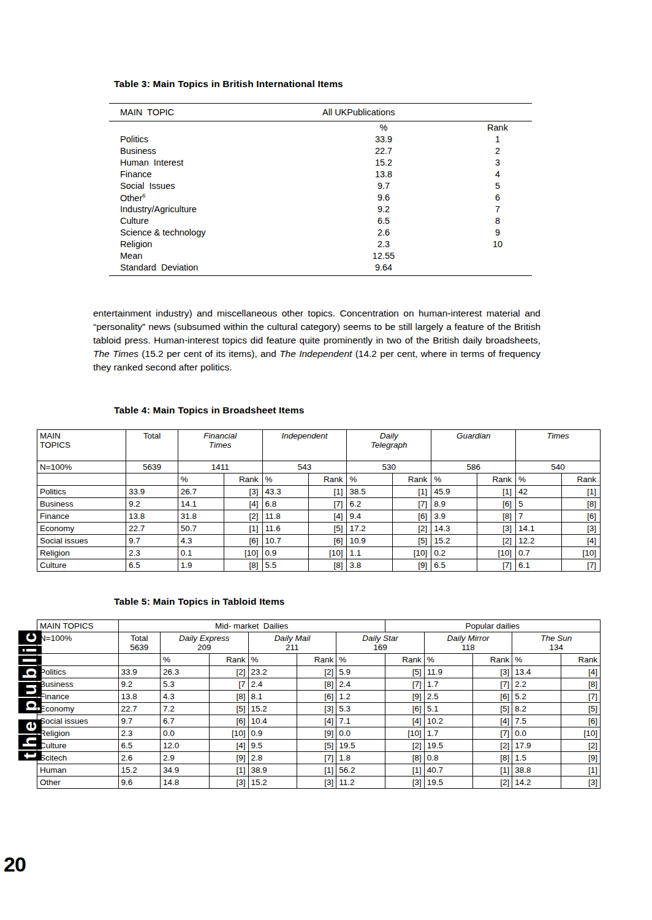20
the public
Table 3: Main Topics in British International Items
| MAIN TOPIC | All UKPublications | |
| | % | Rank |
| Politics | 33.9 | 1 |
| Business | 22.7 | 2 |
| Human Interest | 15.2 | 3 |
| Finance | 13.8 | 4 |
| Social Issues | 9.7 | 5 |
| Other 6 | 9.6 | 6 |
| Industry/Agriculture | 9.2 | 7 |
| Culture | 6.5 | 8 |
| Science & technology | 2.6 | 9 |
| Religion | 2.3 | 10 |
| Mean | 12.55 | |
| Standard Deviation | 9.64 | |
entertainment industry) and miscellaneous other topics. Concentration on human-interest material and “personality” news (subsumed within the cultural category) seems to be still largely a feature of the British tabloid press. Human-interest topics did feature quite prominently in two of the British daily broadsheets, The Times (15.2 per cent of its items), and The Independent (14.2 per cent, where in terms of frequency they ranked second after politics.
Table 4: Main Topics in Broadsheet Items
| MAIN TOPICS | Total | Financial Times | Independent | Daily Telegraph | Guardian | Times |
| N=100% | 5639 | 1411 | 543 | 530 | 586 | 540 |
| | | % | Rank | % | Rank | % | Rank | % | Rank | % | Rank |
| Politics | 33.9 | 26.7 | [3] | 43.3 | [1] | 38.5 | [1] | 45.9 | [1] | 42 | [1] |
| Business | 9.2 | 14.1 | [4] | 6.8 | [7] | 6.2 | [7] | 8.9 | [6] | 5 | [8] |
| Finance | 13.8 | 31.8 | [2] | 11.8 | [4] | 9.4 | [6] | 3.9 | [8] | 7 | [6] |
| Economy | 22.7 | 50.7 | [1] | 11.6 | [5] | 17.2 | [2] | 14.3 | [3] | 14.1 | [3] |
| Social issues | 9.7 | 4.3 | [6] | 10.7 | [6] | 10.9 | [5] | 15.2 | [2] | 12.2 | [4] |
| Religion | 2.3 | 0.1 | [10] | 0.9 | [10] | 1.1 | [10] | 0.2 | [10] | 0.7 | [10] |
| Culture | 6.5 | 1.9 | [8] | 5.5 | [8] | 3.8 | [9] | 6.5 | [7] | 6.1 | [7] |
Table 5: Main Topics in Tabloid Items
| MAIN TOPICS | Mid- market Dailies | Popular dailies |
| N=100% | Total 5639 | Daily Express 209 | Daily Mail 211 | Daily Star 169 | Daily Mirror 118 | The Sun 134 |
| | | % | Rank | % | Rank | % | Rank | % | Rank | % | Rank |
| Politics | 33.9 | 26.3 | [2] | 23.2 | [2] | 5.9 | [5] | 11.9 | [3] | 13.4 | [4] |
| Business | 9.2 | 5.3 | [7 | 2.4 | [8] | 2.4 | [7] | 1.7 | [7] | 2.2 | [8] |
| Finance | 13.8 | 4.3 | [8] | 8.1 | [6] | 1.2 | [9] | 2.5 | [6] | 5.2 | [7] |
| Economy | 22.7 | 7.2 | [5] | 15.2 | [3] | 5.3 | [6] | 5.1 | [5] | 8.2 | [5] |
| Social issues | 9.7 | 6.7 | [6] | 10.4 | [4] | 7.1 | [4] | 10.2 | [4] | 7.5 | [6] |
| Religion | 2.3 | 0.0 | [10] | 0.9 | [9] | 0.0 | [10] | 1.7 | [7] | 0.0 | [10] |
| Culture | 6.5 | 12.0 | [4] | 9.5 | [5] | 19.5 | [2] | 19.5 | [2] | 17.9 | [2] |
| Scitech | 2.6 | 2.9 | [9] | 2.8 | [7] | 1.8 | [8] | 0.8 | [8] | 1.5 | [9] |
| Human | 15.2 | 34.9 | [1] | 38.9 | [1] | 56.2 | [1] | 40.7 | [1] | 38.8 | [1] |
| Other | 9.6 | 14.8 | [3] | 15.2 | [3] | 11.2 | [3] | 19.5 | [2] | 14.2 | [3] |